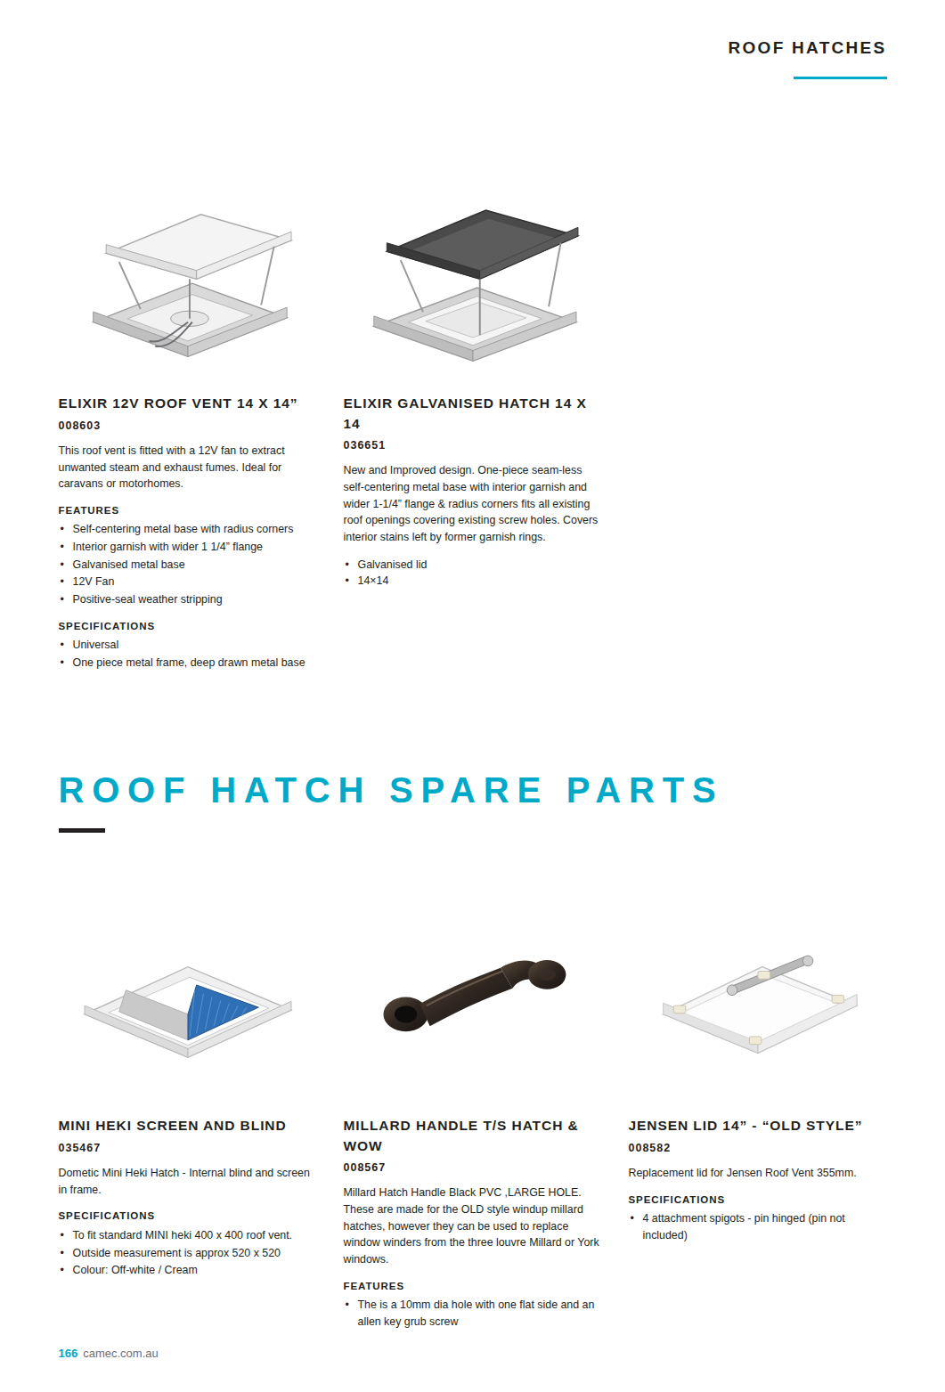ROOF HATCHES
ELIXIR 12V ROOF VENT 14 X 14”
008603
This roof vent is fitted with a 12V fan to extract unwanted steam and exhaust fumes. Ideal for caravans or motorhomes.
FEATURES
Self-centering metal base with radius corners
Interior garnish with wider 1 1/4” flange
Galvanised metal base
12V Fan
Positive-seal weather stripping
SPECIFICATIONS
Universal
One piece metal frame, deep drawn metal base
ELIXIR GALVANISED HATCH 14 X 14
036651
New and Improved design. One-piece seam-less self-centering metal base with interior garnish and wider 1-1/4” flange & radius corners fits all existing roof openings covering existing screw holes. Covers interior stains left by former garnish rings.
Galvanised lid
14×14
Roof Hatch Spare Parts
MINI HEKI SCREEN AND BLIND
035467
Dometic Mini Heki Hatch - Internal blind and screen in frame.
SPECIFICATIONS
To fit standard MINI heki 400 x 400 roof vent.
Outside measurement is approx 520 x 520
Colour: Off-white / Cream
MILLARD HANDLE T/S HATCH & WOW
008567
Millard Hatch Handle Black PVC ,LARGE HOLE. These are made for the OLD style windup millard hatches, however they can be used to replace window winders from the three louvre Millard or York windows.
FEATURES
The is a 10mm dia hole with one flat side and an allen key grub screw
JENSEN LID 14” - “OLD STYLE”
008582
Replacement lid for Jensen Roof Vent 355mm.
SPECIFICATIONS
4 attachment spigots - pin hinged (pin not included)
166 camec.com.au